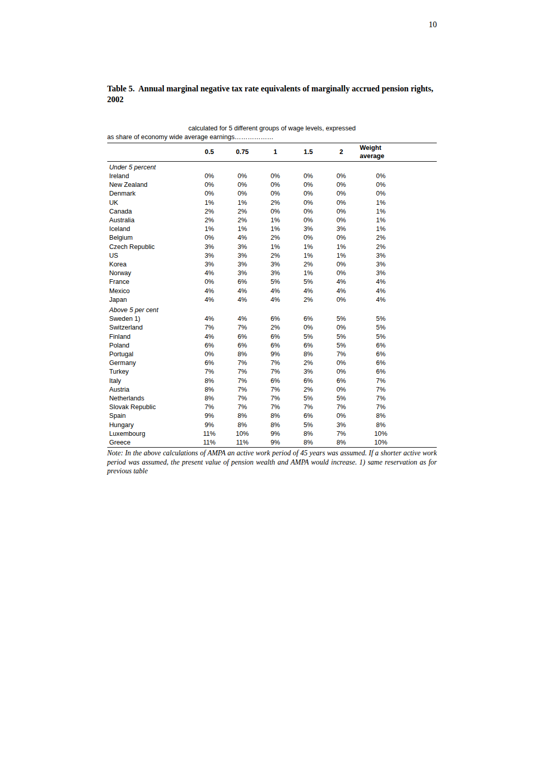10
Table 5. Annual marginal negative tax rate equivalents of marginally accrued pension rights, 2002
calculated for 5 different groups of wage levels, expressed as share of economy wide average earnings………………
| | 0.5 | 0.75 | 1 | 1.5 | 2 | Weight average | |
| --- | --- | --- | --- | --- | --- | --- | --- |
| Under 5 percent |
| Ireland | 0% | 0% | 0% | 0% | 0% | 0% | |
| New Zealand | 0% | 0% | 0% | 0% | 0% | 0% | |
| Denmark | 0% | 0% | 0% | 0% | 0% | 0% | |
| UK | 1% | 1% | 2% | 0% | 0% | 1% | |
| Canada | 2% | 2% | 0% | 0% | 0% | 1% | |
| Australia | 2% | 2% | 1% | 0% | 0% | 1% | |
| Iceland | 1% | 1% | 1% | 3% | 3% | 1% | |
| Belgium | 0% | 4% | 2% | 0% | 0% | 2% | |
| Czech Republic | 3% | 3% | 1% | 1% | 1% | 2% | |
| US | 3% | 3% | 2% | 1% | 1% | 3% | |
| Korea | 3% | 3% | 3% | 2% | 0% | 3% | |
| Norway | 4% | 3% | 3% | 1% | 0% | 3% | |
| France | 0% | 6% | 5% | 5% | 4% | 4% | |
| Mexico | 4% | 4% | 4% | 4% | 4% | 4% | |
| Japan | 4% | 4% | 4% | 2% | 0% | 4% | |
| Above 5 per cent |
| Sweden 1) | 4% | 4% | 6% | 6% | 5% | 5% | |
| Switzerland | 7% | 7% | 2% | 0% | 0% | 5% | |
| Finland | 4% | 6% | 6% | 5% | 5% | 5% | |
| Poland | 6% | 6% | 6% | 6% | 5% | 6% | |
| Portugal | 0% | 8% | 9% | 8% | 7% | 6% | |
| Germany | 6% | 7% | 7% | 2% | 0% | 6% | |
| Turkey | 7% | 7% | 7% | 3% | 0% | 6% | |
| Italy | 8% | 7% | 6% | 6% | 6% | 7% | |
| Austria | 8% | 7% | 7% | 2% | 0% | 7% | |
| Netherlands | 8% | 7% | 7% | 5% | 5% | 7% | |
| Slovak Republic | 7% | 7% | 7% | 7% | 7% | 7% | |
| Spain | 9% | 8% | 8% | 6% | 0% | 8% | |
| Hungary | 9% | 8% | 8% | 5% | 3% | 8% | |
| Luxembourg | 11% | 10% | 9% | 8% | 7% | 10% | |
| Greece | 11% | 11% | 9% | 8% | 8% | 10% | |
Note: In the above calculations of AMPA an active work period of 45 years was assumed. If a shorter active work period was assumed, the present value of pension wealth and AMPA would increase. 1) same reservation as for previous table